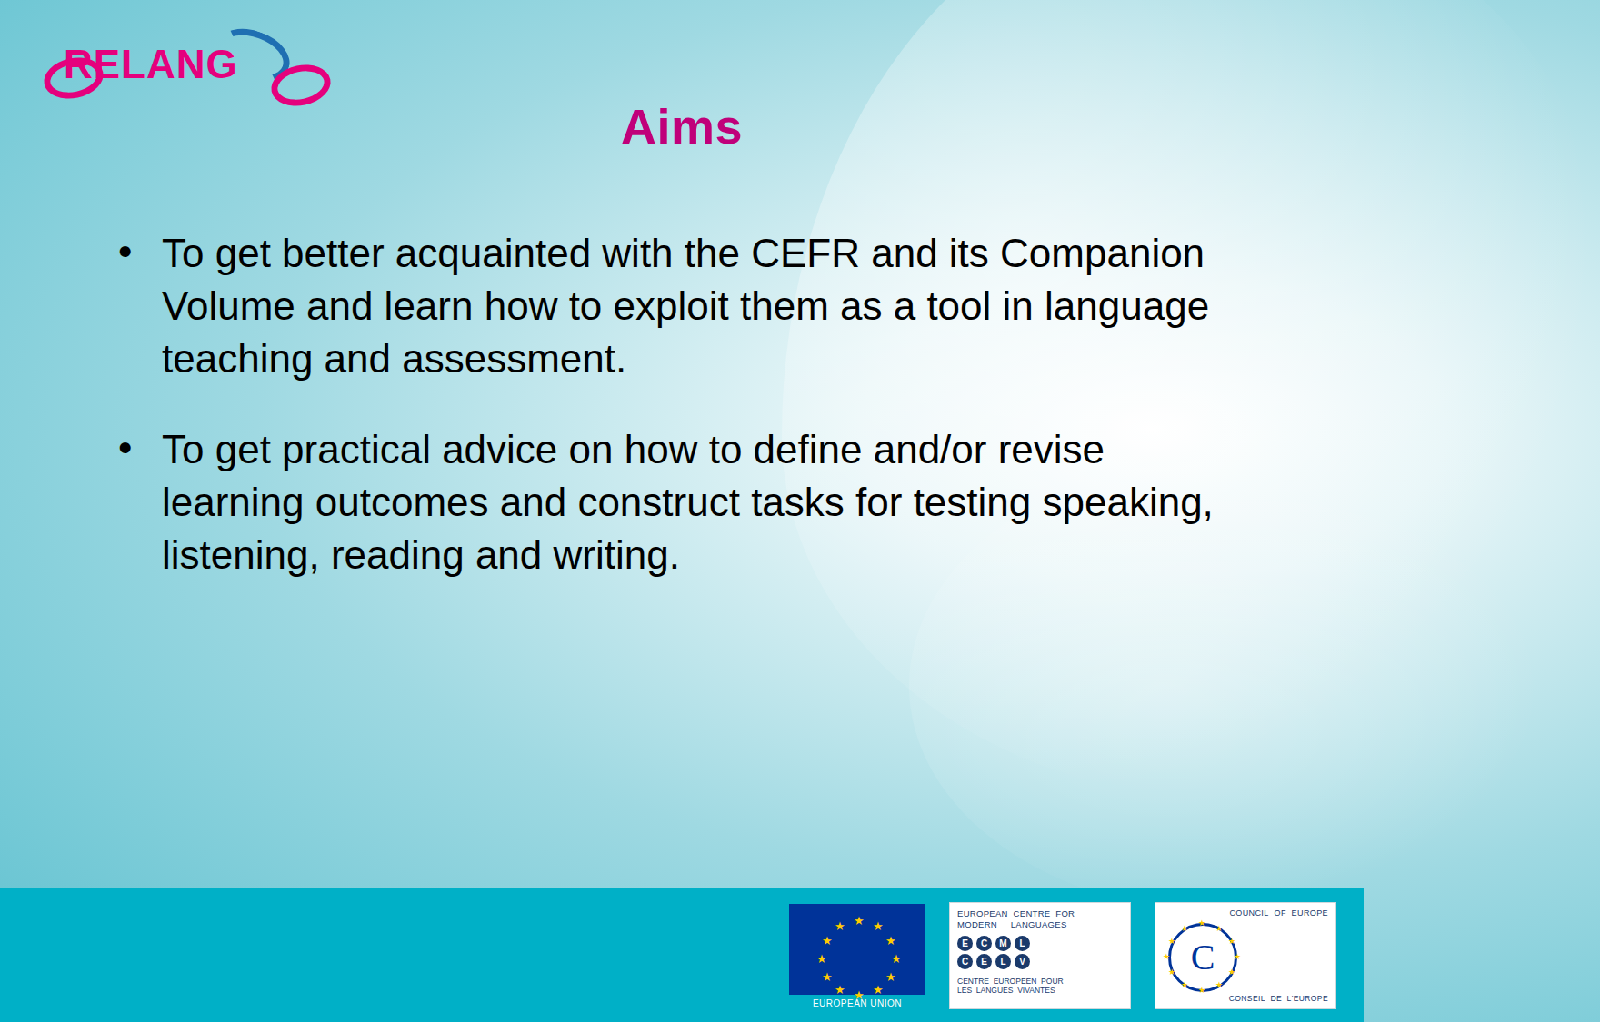RELANG
Aims
To get better acquainted with the CEFR and its Companion Volume and learn how to exploit them as a tool in language teaching and assessment.
To get practical advice on how to define and/or revise learning outcomes and construct tasks for testing speaking, listening, reading and writing.
★ ★ ★ ★ ★ ★ ★ ★ ★ ★ ★ ★
EUROPEAN UNION
EUROPEAN CENTRE FOR
MODERN LANGUAGES
E
C
M
L
C
E
L
V
CENTRE EUROPEEN POUR
LES LANGUES VIVANTES
COUNCIL OF EUROPE
C
★ ★ ★ ★ ★ ★ ★ ★ ★ ★ ★ ★
CONSEIL DE L'EUROPE